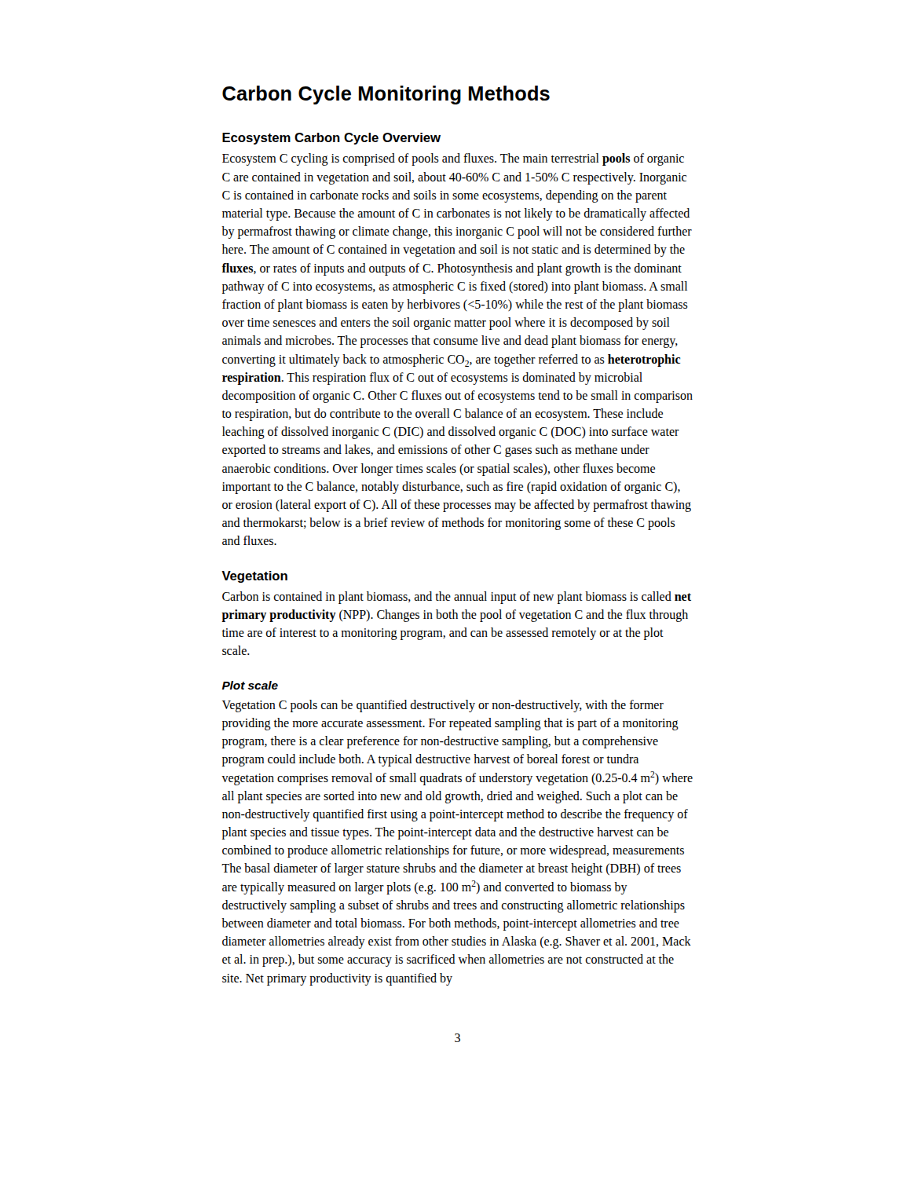Carbon Cycle Monitoring Methods
Ecosystem Carbon Cycle Overview
Ecosystem C cycling is comprised of pools and fluxes. The main terrestrial pools of organic C are contained in vegetation and soil, about 40-60% C and 1-50% C respectively. Inorganic C is contained in carbonate rocks and soils in some ecosystems, depending on the parent material type. Because the amount of C in carbonates is not likely to be dramatically affected by permafrost thawing or climate change, this inorganic C pool will not be considered further here. The amount of C contained in vegetation and soil is not static and is determined by the fluxes, or rates of inputs and outputs of C. Photosynthesis and plant growth is the dominant pathway of C into ecosystems, as atmospheric C is fixed (stored) into plant biomass. A small fraction of plant biomass is eaten by herbivores (<5-10%) while the rest of the plant biomass over time senesces and enters the soil organic matter pool where it is decomposed by soil animals and microbes. The processes that consume live and dead plant biomass for energy, converting it ultimately back to atmospheric CO2, are together referred to as heterotrophic respiration. This respiration flux of C out of ecosystems is dominated by microbial decomposition of organic C. Other C fluxes out of ecosystems tend to be small in comparison to respiration, but do contribute to the overall C balance of an ecosystem. These include leaching of dissolved inorganic C (DIC) and dissolved organic C (DOC) into surface water exported to streams and lakes, and emissions of other C gases such as methane under anaerobic conditions. Over longer times scales (or spatial scales), other fluxes become important to the C balance, notably disturbance, such as fire (rapid oxidation of organic C), or erosion (lateral export of C). All of these processes may be affected by permafrost thawing and thermokarst; below is a brief review of methods for monitoring some of these C pools and fluxes.
Vegetation
Carbon is contained in plant biomass, and the annual input of new plant biomass is called net primary productivity (NPP). Changes in both the pool of vegetation C and the flux through time are of interest to a monitoring program, and can be assessed remotely or at the plot scale.
Plot scale
Vegetation C pools can be quantified destructively or non-destructively, with the former providing the more accurate assessment. For repeated sampling that is part of a monitoring program, there is a clear preference for non-destructive sampling, but a comprehensive program could include both. A typical destructive harvest of boreal forest or tundra vegetation comprises removal of small quadrats of understory vegetation (0.25-0.4 m2) where all plant species are sorted into new and old growth, dried and weighed. Such a plot can be non-destructively quantified first using a point-intercept method to describe the frequency of plant species and tissue types. The point-intercept data and the destructive harvest can be combined to produce allometric relationships for future, or more widespread, measurements The basal diameter of larger stature shrubs and the diameter at breast height (DBH) of trees are typically measured on larger plots (e.g. 100 m2) and converted to biomass by destructively sampling a subset of shrubs and trees and constructing allometric relationships between diameter and total biomass. For both methods, point-intercept allometries and tree diameter allometries already exist from other studies in Alaska (e.g. Shaver et al. 2001, Mack et al. in prep.), but some accuracy is sacrificed when allometries are not constructed at the site. Net primary productivity is quantified by
3